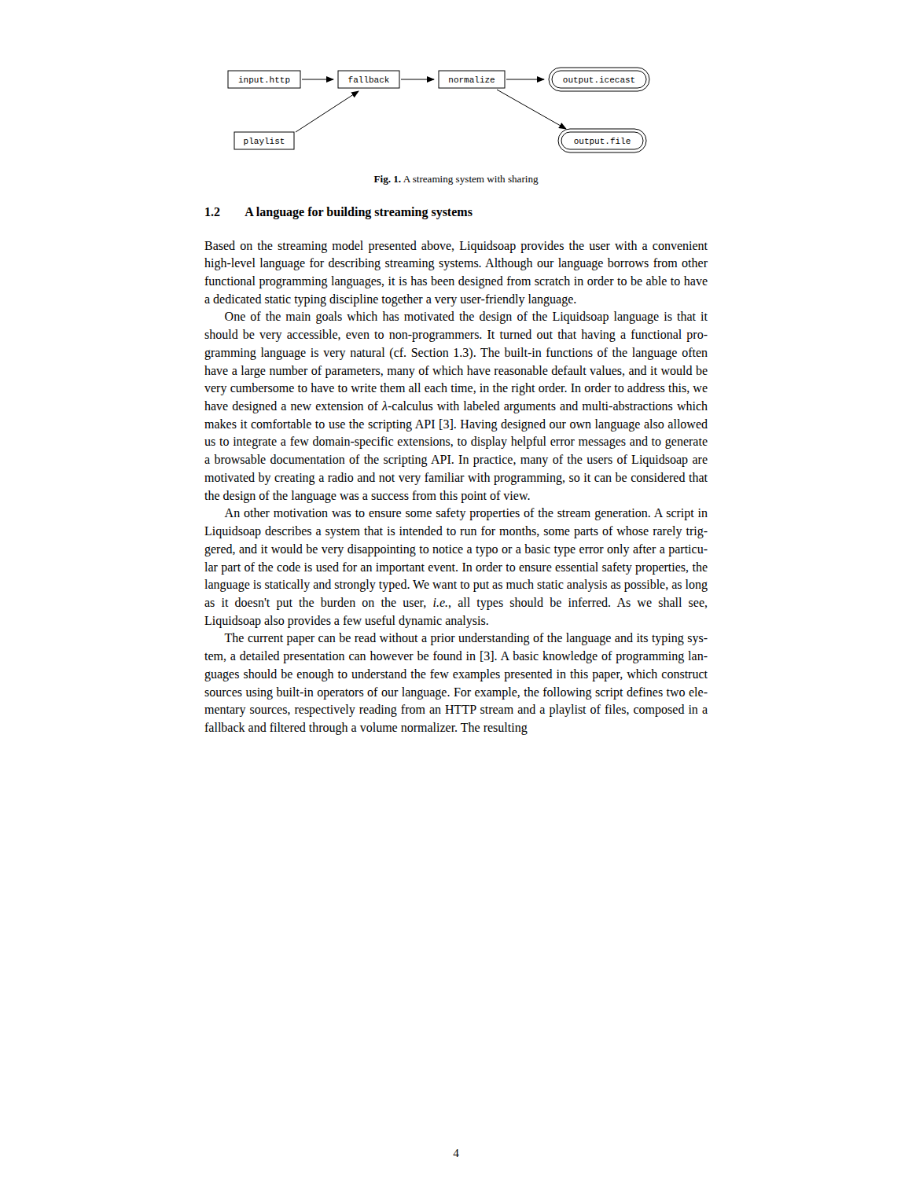input.http fallback normalize output.icecast playlist output.file
Fig. 1. A streaming system with sharing
1.2 A language for building streaming systems
Based on the streaming model presented above, Liquidsoap provides the user with a convenient high-level language for describing streaming systems. Although our language borrows from other functional programming languages, it is has been designed from scratch in order to be able to have a dedicated static typing discipline together a very user-friendly language.
One of the main goals which has motivated the design of the Liquidsoap language is that it should be very accessible, even to non-programmers. It turned out that having a functional programming language is very natural (cf. Section 1.3). The built-in functions of the language often have a large number of parameters, many of which have reasonable default values, and it would be very cumbersome to have to write them all each time, in the right order. In order to address this, we have designed a new extension of λ-calculus with labeled arguments and multi-abstractions which makes it comfortable to use the scripting API [3]. Having designed our own language also allowed us to integrate a few domain-specific extensions, to display helpful error messages and to generate a browsable documentation of the scripting API. In practice, many of the users of Liquidsoap are motivated by creating a radio and not very familiar with programming, so it can be considered that the design of the language was a success from this point of view.
An other motivation was to ensure some safety properties of the stream generation. A script in Liquidsoap describes a system that is intended to run for months, some parts of whose rarely triggered, and it would be very disappointing to notice a typo or a basic type error only after a particular part of the code is used for an important event. In order to ensure essential safety properties, the language is statically and strongly typed. We want to put as much static analysis as possible, as long as it doesn't put the burden on the user, i.e., all types should be inferred. As we shall see, Liquidsoap also provides a few useful dynamic analysis.
The current paper can be read without a prior understanding of the language and its typing system, a detailed presentation can however be found in [3]. A basic knowledge of programming languages should be enough to understand the few examples presented in this paper, which construct sources using built-in operators of our language. For example, the following script defines two elementary sources, respectively reading from an HTTP stream and a playlist of files, composed in a fallback and filtered through a volume normalizer. The resulting
4